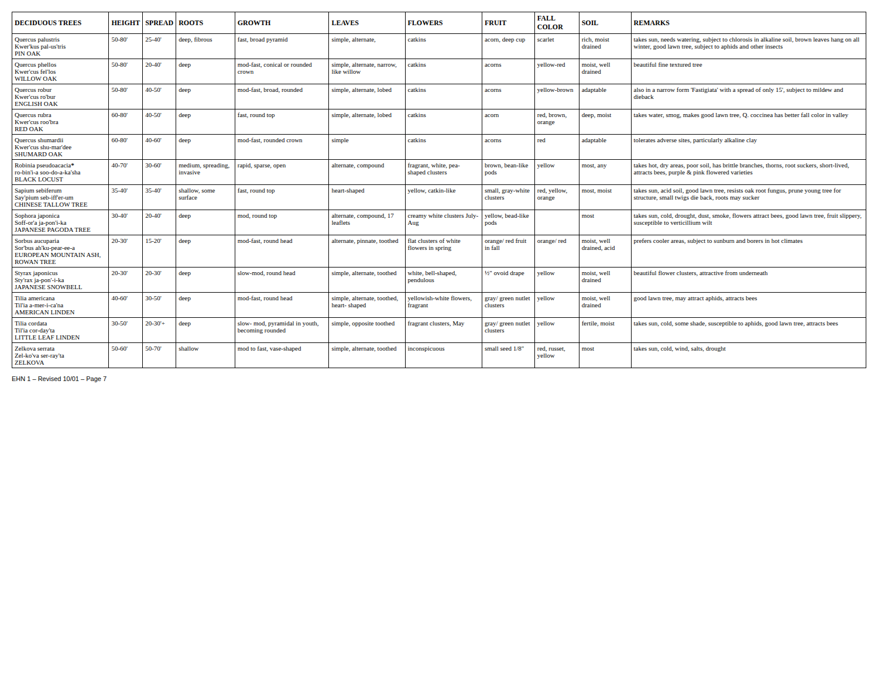| DECIDUOUS TREES | HEIGHT | SPREAD | ROOTS | GROWTH | LEAVES | FLOWERS | FRUIT | FALL COLOR | SOIL | REMARKS |
| --- | --- | --- | --- | --- | --- | --- | --- | --- | --- | --- |
| Quercus palustris Kwer'kus pal-us'tris PIN OAK | 50-80' | 25-40' | deep, fibrous | fast, broad pyramid | simple, alternate, | catkins | acorn, deep cup | scarlet | rich, moist drained | takes sun, needs watering, subject to chlorosis in alkaline soil, brown leaves hang on all winter, good lawn tree, subject to aphids and other insects |
| Quercus phellos Kwer'cus fel'los WILLOW OAK | 50-80' | 20-40' | deep | mod-fast, conical or rounded crown | simple, alternate, narrow, like willow | catkins | acorns | yellow-red | moist, well drained | beautiful fine textured tree |
| Quercus robur Kwer'cus ro'bur ENGLISH OAK | 50-80' | 40-50' | deep | mod-fast, broad, rounded | simple, alternate, lobed | catkins | acorns | yellow-brown | adaptable | also in a narrow form 'Fastigiata' with a spread of only 15', subject to mildew and dieback |
| Quercus rubra Kwer'cus roo'bra RED OAK | 60-80' | 40-50' | deep | fast, round top | simple, alternate, lobed | catkins | acorn | red, brown, orange | deep, moist | takes water, smog, makes good lawn tree, Q. coccinea has better fall color in valley |
| Quercus shumardii Kwer'cus shu-mar'dee SHUMARD OAK | 60-80' | 40-60' | deep | mod-fast, rounded crown | simple | catkins | acorns | red | adaptable | tolerates adverse sites, particularly alkaline clay |
| Robinia pseudoacacia * ro-bin'i-a soo-do-a-ka'sha BLACK LOCUST | 40-70' | 30-60' | medium, spreading, invasive | rapid, sparse, open | alternate, compound | fragrant, white, pea- shaped clusters | brown, bean-like pods | yellow | most, any | takes hot, dry areas, poor soil, has brittle branches, thorns, root suckers, short-lived, attracts bees, purple & pink flowered varieties |
| Sapium sebiferum Say'pium seb-iff'er-um CHINESE TALLOW TREE | 35-40' | 35-40' | shallow, some surface | fast, round top | heart-shaped | yellow, catkin-like | small, gray-white clusters | red, yellow, orange | most, moist | takes sun, acid soil, good lawn tree, resists oak root fungus, prune young tree for structure, small twigs die back, roots may sucker |
| Sophora japonica Soff-or'a ja-pon'i-ka JAPANESE PAGODA TREE | 30-40' | 20-40' | deep | mod, round top | alternate, compound, 17 leaflets | creamy white clusters July-Aug | yellow, bead-like pods | | most | takes sun, cold, drought, dust, smoke, flowers attract bees, good lawn tree, fruit slippery, susceptible to verticillium wilt |
| Sorbus aucuparia Sor'bus ah'ku-pear-ee-a EUROPEAN MOUNTAIN ASH, ROWAN TREE | 20-30' | 15-20' | deep | mod-fast, round head | alternate, pinnate, toothed | flat clusters of white flowers in spring | orange/ red fruit in fall | orange/ red | moist, well drained, acid | prefers cooler areas, subject to sunburn and borers in hot climates |
| Styrax japonicus Sty'rax ja-pon'-i-ka JAPANESE SNOWBELL | 20-30' | 20-30' | deep | slow-mod, round head | simple, alternate, toothed | white, bell-shaped, pendulous | ½" ovoid drape | yellow | moist, well drained | beautiful flower clusters, attractive from underneath |
| Tilia americana Til'ia a-mer-i-ca'na AMERICAN LINDEN | 40-60' | 30-50' | deep | mod-fast, round head | simple, alternate, toothed, heart- shaped | yellowish-white flowers, fragrant | gray/ green nutlet clusters | yellow | moist, well drained | good lawn tree, may attract aphids, attracts bees |
| Tilia cordata Til'ia cor-day'ta LITTLE LEAF LINDEN | 30-50' | 20-30'+ | deep | slow- mod, pyramidal in youth, becoming rounded | simple, opposite toothed | fragrant clusters, May | gray/ green nutlet clusters | yellow | fertile, moist | takes sun, cold, some shade, susceptible to aphids, good lawn tree, attracts bees |
| Zelkova serrata Zel-ko'va ser-ray'ta ZELKOVA | 50-60' | 50-70' | shallow | mod to fast, vase-shaped | simple, alternate, toothed | inconspicuous | small seed 1/8" | red, russet, yellow | most | takes sun, cold, wind, salts, drought |
EHN 1 – Revised 10/01 – Page 7